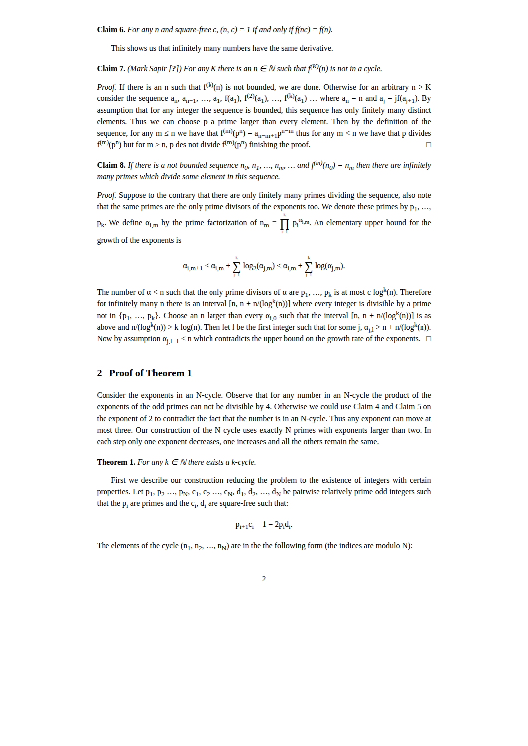Claim 6. For any n and square-free c, (n, c) = 1 if and only if f(nc) = f(n).
This shows us that infinitely many numbers have the same derivative.
Claim 7. (Mark Sapir [?]) For any K there is an n ∈ ℕ such that f(K)(n) is not in a cycle.
Proof. If there is an n such that f(k)(n) is not bounded, we are done. Otherwise for an arbitrary n > K consider the sequence an, an−1, …, a1, f(a1), f(2)(a1), …, f(k)(a1) … where an = n and aj = jf(aj+1). By assumption that for any integer the sequence is bounded, this sequence has only finitely many distinct elements. Thus we can choose p a prime larger than every element. Then by the definition of the sequence, for any m ≤ n we have that f(m)(pn) = an−m+1pn−m thus for any m < n we have that p divides f(m)(pn) but for m ≥ n, p des not divide f(m)(pn) finishing the proof. □
Claim 8. If there is a not bounded sequence n0, n1, …, nm, … and f(m)(n0) = nm then there are infinitely many primes which divide some element in this sequence.
Proof. Suppose to the contrary that there are only finitely many primes dividing the sequence, also note that the same primes are the only prime divisors of the exponents too. We denote these primes by p1, …, pk. We define αi,m by the prime factorization of nm = k∏i=1 piαi,m. An elementary upper bound for the growth of the exponents is
αi,m+1 < αi,m + k∑j=1 log2(αj,m) ≤ αi,m + k∑j=1 log(αj,m).
The number of α < n such that the only prime divisors of α are p1, …, pk is at most c logk(n). Therefore for infinitely many n there is an interval [n, n + n/(logk(n))] where every integer is divisible by a prime not in {p1, …, pk}. Choose an n larger than every αi,0 such that the interval [n, n + n/(logk(n))] is as above and n/(logk(n)) > k log(n). Then let l be the first integer such that for some j, αj,l > n + n/(logk(n)). Now by assumption αj,l−1 < n which contradicts the upper bound on the growth rate of the exponents. □
2 Proof of Theorem 1
Consider the exponents in an N-cycle. Observe that for any number in an N-cycle the product of the exponents of the odd primes can not be divisible by 4. Otherwise we could use Claim 4 and Claim 5 on the exponent of 2 to contradict the fact that the number is in an N-cycle. Thus any exponent can move at most three. Our construction of the N cycle uses exactly N primes with exponents larger than two. In each step only one exponent decreases, one increases and all the others remain the same.
Theorem 1. For any k ∈ ℕ there exists a k-cycle.
First we describe our construction reducing the problem to the existence of integers with certain properties. Let p1, p2 …, pN, c1, c2 …, cN, d1, d2, …, dN be pairwise relatively prime odd integers such that the pi are primes and the ci, di are square-free such that:
pi+1ci − 1 = 2pidi.
The elements of the cycle (n1, n2, …, nN) are in the the following form (the indices are modulo N):
2